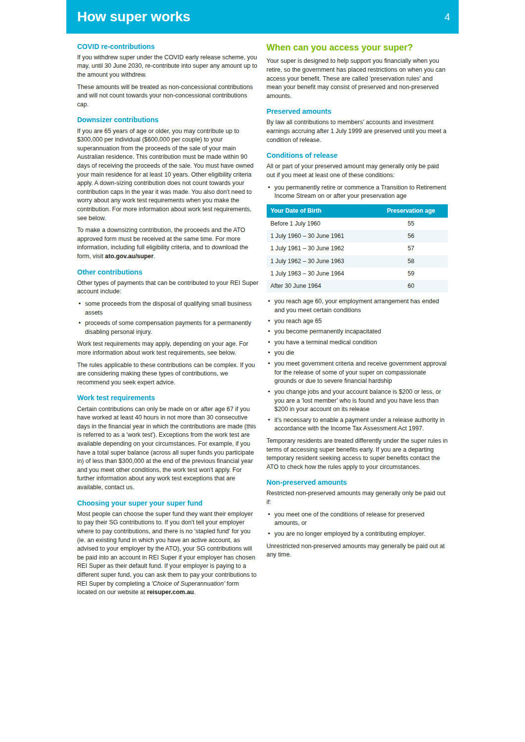How super works
4
COVID re-contributions
If you withdrew super under the COVID early release scheme, you may, until 30 June 2030, re-contribute into super any amount up to the amount you withdrew.
These amounts will be treated as non-concessional contributions and will not count towards your non-concessional contributions cap.
Downsizer contributions
If you are 65 years of age or older, you may contribute up to $300,000 per individual ($600,000 per couple) to your superannuation from the proceeds of the sale of your main Australian residence. This contribution must be made within 90 days of receiving the proceeds of the sale. You must have owned your main residence for at least 10 years. Other eligibility criteria apply. A down-sizing contribution does not count towards your contribution caps in the year it was made. You also don't need to worry about any work test requirements when you make the contribution. For more information about work test requirements, see below.
To make a downsizing contribution, the proceeds and the ATO approved form must be received at the same time. For more information, including full eligibility criteria, and to download the form, visit ato.gov.au/super.
Other contributions
Other types of payments that can be contributed to your REI Super account include:
some proceeds from the disposal of qualifying small business assets
proceeds of some compensation payments for a permanently disabling personal injury.
Work test requirements may apply, depending on your age. For more information about work test requirements, see below.
The rules applicable to these contributions can be complex. If you are considering making these types of contributions, we recommend you seek expert advice.
Work test requirements
Certain contributions can only be made on or after age 67 if you have worked at least 40 hours in not more than 30 consecutive days in the financial year in which the contributions are made (this is referred to as a 'work test'). Exceptions from the work test are available depending on your circumstances. For example, if you have a total super balance (across all super funds you participate in) of less than $300,000 at the end of the previous financial year and you meet other conditions, the work test won't apply. For further information about any work test exceptions that are available, contact us.
Choosing your super your super fund
Most people can choose the super fund they want their employer to pay their SG contributions to. If you don't tell your employer where to pay contributions, and there is no 'stapled fund' for you (ie. an existing fund in which you have an active account, as advised to your employer by the ATO), your SG contributions will be paid into an account in REI Super if your employer has chosen REI Super as their default fund. If your employer is paying to a different super fund, you can ask them to pay your contributions to REI Super by completing a 'Choice of Superannuation' form located on our website at reisuper.com.au.
When can you access your super?
Your super is designed to help support you financially when you retire, so the government has placed restrictions on when you can access your benefit. These are called 'preservation rules' and mean your benefit may consist of preserved and non-preserved amounts.
Preserved amounts
By law all contributions to members' accounts and investment earnings accruing after 1 July 1999 are preserved until you meet a condition of release.
Conditions of release
All or part of your preserved amount may generally only be paid out if you meet at least one of these conditions:
you permanently retire or commence a Transition to Retirement Income Stream on or after your preservation age
| Your Date of Birth | Preservation age |
| --- | --- |
| Before 1 July 1960 | 55 |
| 1 July 1960 – 30 June 1961 | 56 |
| 1 July 1961 – 30 June 1962 | 57 |
| 1 July 1962 – 30 June 1963 | 58 |
| 1 July 1963 – 30 June 1964 | 59 |
| After 30 June 1964 | 60 |
you reach age 60, your employment arrangement has ended and you meet certain conditions
you reach age 65
you become permanently incapacitated
you have a terminal medical condition
you die
you meet government criteria and receive government approval for the release of some of your super on compassionate grounds or due to severe financial hardship
you change jobs and your account balance is $200 or less, or you are a 'lost member' who is found and you have less than $200 in your account on its release
it's necessary to enable a payment under a release authority in accordance with the Income Tax Assessment Act 1997.
Temporary residents are treated differently under the super rules in terms of accessing super benefits early. If you are a departing temporary resident seeking access to super benefits contact the ATO to check how the rules apply to your circumstances.
Non-preserved amounts
Restricted non-preserved amounts may generally only be paid out if:
you meet one of the conditions of release for preserved amounts, or
you are no longer employed by a contributing employer.
Unrestricted non-preserved amounts may generally be paid out at any time.